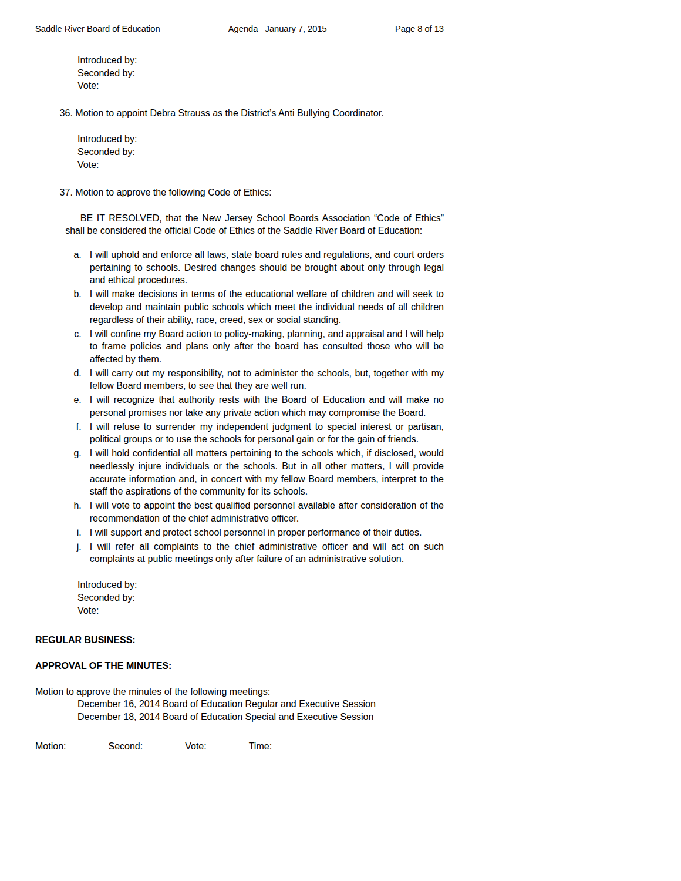Saddle River Board of Education
Agenda January 7, 2015
Page 8 of 13
Introduced by:
Seconded by:
Vote:
36. Motion to appoint Debra Strauss as the District’s Anti Bullying Coordinator.
Introduced by:
Seconded by:
Vote:
37. Motion to approve the following Code of Ethics:
BE IT RESOLVED, that the New Jersey School Boards Association “Code of Ethics” shall be considered the official Code of Ethics of the Saddle River Board of Education:
I will uphold and enforce all laws, state board rules and regulations, and court orders pertaining to schools. Desired changes should be brought about only through legal and ethical procedures.
I will make decisions in terms of the educational welfare of children and will seek to develop and maintain public schools which meet the individual needs of all children regardless of their ability, race, creed, sex or social standing.
I will confine my Board action to policy-making, planning, and appraisal and I will help to frame policies and plans only after the board has consulted those who will be affected by them.
I will carry out my responsibility, not to administer the schools, but, together with my fellow Board members, to see that they are well run.
I will recognize that authority rests with the Board of Education and will make no personal promises nor take any private action which may compromise the Board.
I will refuse to surrender my independent judgment to special interest or partisan, political groups or to use the schools for personal gain or for the gain of friends.
I will hold confidential all matters pertaining to the schools which, if disclosed, would needlessly injure individuals or the schools. But in all other matters, I will provide accurate information and, in concert with my fellow Board members, interpret to the staff the aspirations of the community for its schools.
I will vote to appoint the best qualified personnel available after consideration of the recommendation of the chief administrative officer.
I will support and protect school personnel in proper performance of their duties.
I will refer all complaints to the chief administrative officer and will act on such complaints at public meetings only after failure of an administrative solution.
Introduced by:
Seconded by:
Vote:
REGULAR BUSINESS:
APPROVAL OF THE MINUTES:
Motion to approve the minutes of the following meetings:
December 16, 2014 Board of Education Regular and Executive Session
December 18, 2014 Board of Education Special and Executive Session
Motion: Second: Vote: Time: